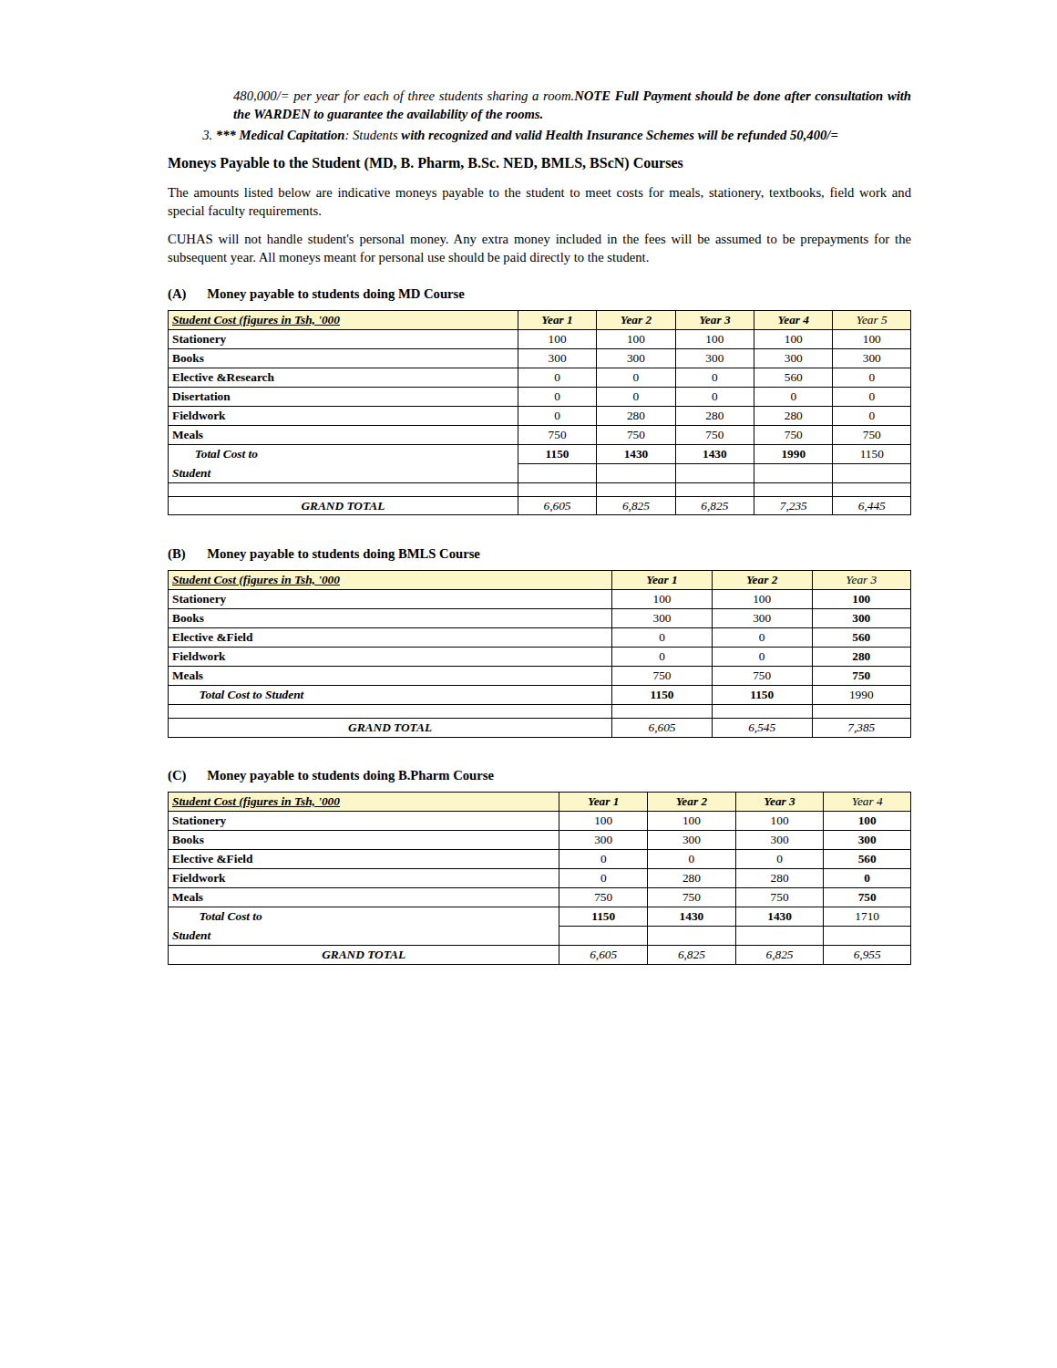480,000/= per year for each of three students sharing a room.NOTE Full Payment should be done after consultation with the WARDEN to guarantee the availability of the rooms.
*** Medical Capitation: Students with recognized and valid Health Insurance Schemes will be refunded 50,400/=
Moneys Payable to the Student (MD, B. Pharm, B.Sc. NED, BMLS, BScN) Courses
The amounts listed below are indicative moneys payable to the student to meet costs for meals, stationery, textbooks, field work and special faculty requirements.
CUHAS will not handle student's personal money. Any extra money included in the fees will be assumed to be prepayments for the subsequent year. All moneys meant for personal use should be paid directly to the student.
(A) Money payable to students doing MD Course
| Student Cost (figures in Tsh, '000 | Year 1 | Year 2 | Year 3 | Year 4 | Year 5 |
| --- | --- | --- | --- | --- | --- |
| Stationery | 100 | 100 | 100 | 100 | 100 |
| Books | 300 | 300 | 300 | 300 | 300 |
| Elective &Research | 0 | 0 | 0 | 560 | 0 |
| Disertation | 0 | 0 | 0 | 0 | 0 |
| Fieldwork | 0 | 280 | 280 | 280 | 0 |
| Meals | 750 | 750 | 750 | 750 | 750 |
| Total Cost to | 1150 | 1430 | 1430 | 1990 | 1150 |
| Student | | | | | |
| GRAND TOTAL | 6,605 | 6,825 | 6,825 | 7,235 | 6,445 |
(B) Money payable to students doing BMLS Course
| Student Cost (figures in Tsh, '000 | Year 1 | Year 2 | Year 3 |
| --- | --- | --- | --- |
| Stationery | 100 | 100 | 100 |
| Books | 300 | 300 | 300 |
| Elective &Field | 0 | 0 | 560 |
| Fieldwork | 0 | 0 | 280 |
| Meals | 750 | 750 | 750 |
| Total Cost to Student | 1150 | 1150 | 1990 |
| GRAND TOTAL | 6,605 | 6,545 | 7,385 |
(C) Money payable to students doing B.Pharm Course
| Student Cost (figures in Tsh, '000 | Year 1 | Year 2 | Year 3 | Year 4 |
| --- | --- | --- | --- | --- |
| Stationery | 100 | 100 | 100 | 100 |
| Books | 300 | 300 | 300 | 300 |
| Elective &Field | 0 | 0 | 0 | 560 |
| Fieldwork | 0 | 280 | 280 | 0 |
| Meals | 750 | 750 | 750 | 750 |
| Total Cost to | 1150 | 1430 | 1430 | 1710 |
| Student | | | | |
| GRAND TOTAL | 6,605 | 6,825 | 6,825 | 6,955 |